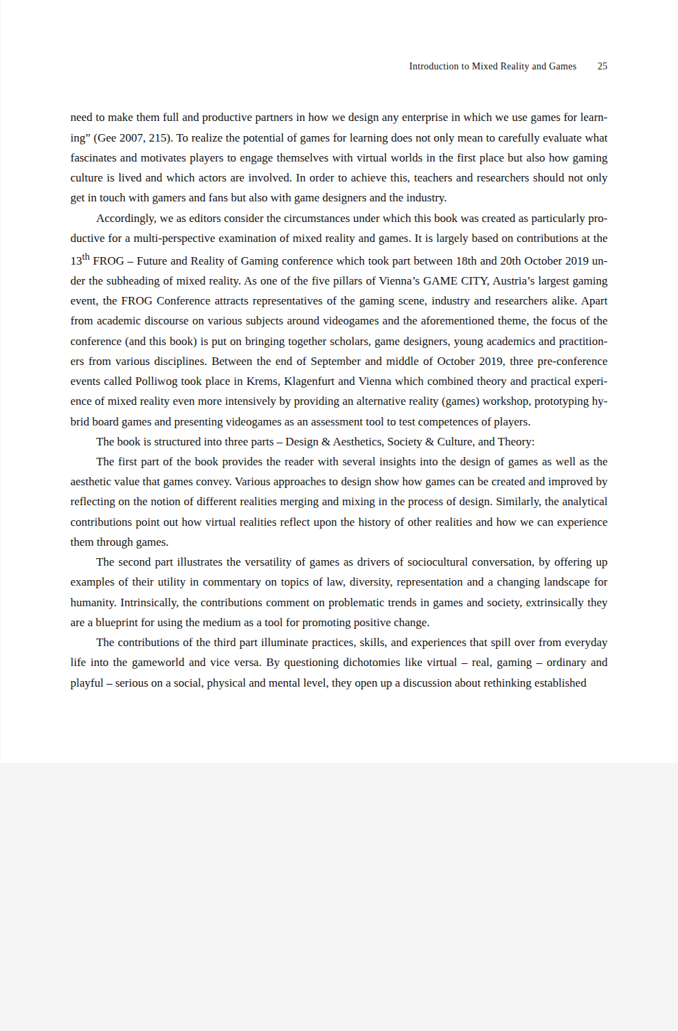Introduction to Mixed Reality and Games 25
need to make them full and productive partners in how we design any enterprise in which we use games for learning” (Gee 2007, 215). To realize the potential of games for learning does not only mean to carefully evaluate what fascinates and motivates players to engage themselves with virtual worlds in the first place but also how gaming culture is lived and which actors are involved. In order to achieve this, teachers and researchers should not only get in touch with gamers and fans but also with game designers and the industry.
Accordingly, we as editors consider the circumstances under which this book was created as particularly productive for a multi-perspective examination of mixed reality and games. It is largely based on contributions at the 13th FROG – Future and Reality of Gaming conference which took part between 18th and 20th October 2019 under the subheading of mixed reality. As one of the five pillars of Vienna’s GAME CITY, Austria’s largest gaming event, the FROG Conference attracts representatives of the gaming scene, industry and researchers alike. Apart from academic discourse on various subjects around videogames and the aforementioned theme, the focus of the conference (and this book) is put on bringing together scholars, game designers, young academics and practitioners from various disciplines. Between the end of September and middle of October 2019, three pre-conference events called Polliwog took place in Krems, Klagenfurt and Vienna which combined theory and practical experience of mixed reality even more intensively by providing an alternative reality (games) workshop, prototyping hybrid board games and presenting videogames as an assessment tool to test competences of players.
The book is structured into three parts – Design & Aesthetics, Society & Culture, and Theory:
The first part of the book provides the reader with several insights into the design of games as well as the aesthetic value that games convey. Various approaches to design show how games can be created and improved by reflecting on the notion of different realities merging and mixing in the process of design. Similarly, the analytical contributions point out how virtual realities reflect upon the history of other realities and how we can experience them through games.
The second part illustrates the versatility of games as drivers of sociocultural conversation, by offering up examples of their utility in commentary on topics of law, diversity, representation and a changing landscape for humanity. Intrinsically, the contributions comment on problematic trends in games and society, extrinsically they are a blueprint for using the medium as a tool for promoting positive change.
The contributions of the third part illuminate practices, skills, and experiences that spill over from everyday life into the gameworld and vice versa. By questioning dichotomies like virtual – real, gaming – ordinary and playful – serious on a social, physical and mental level, they open up a discussion about rethinking established